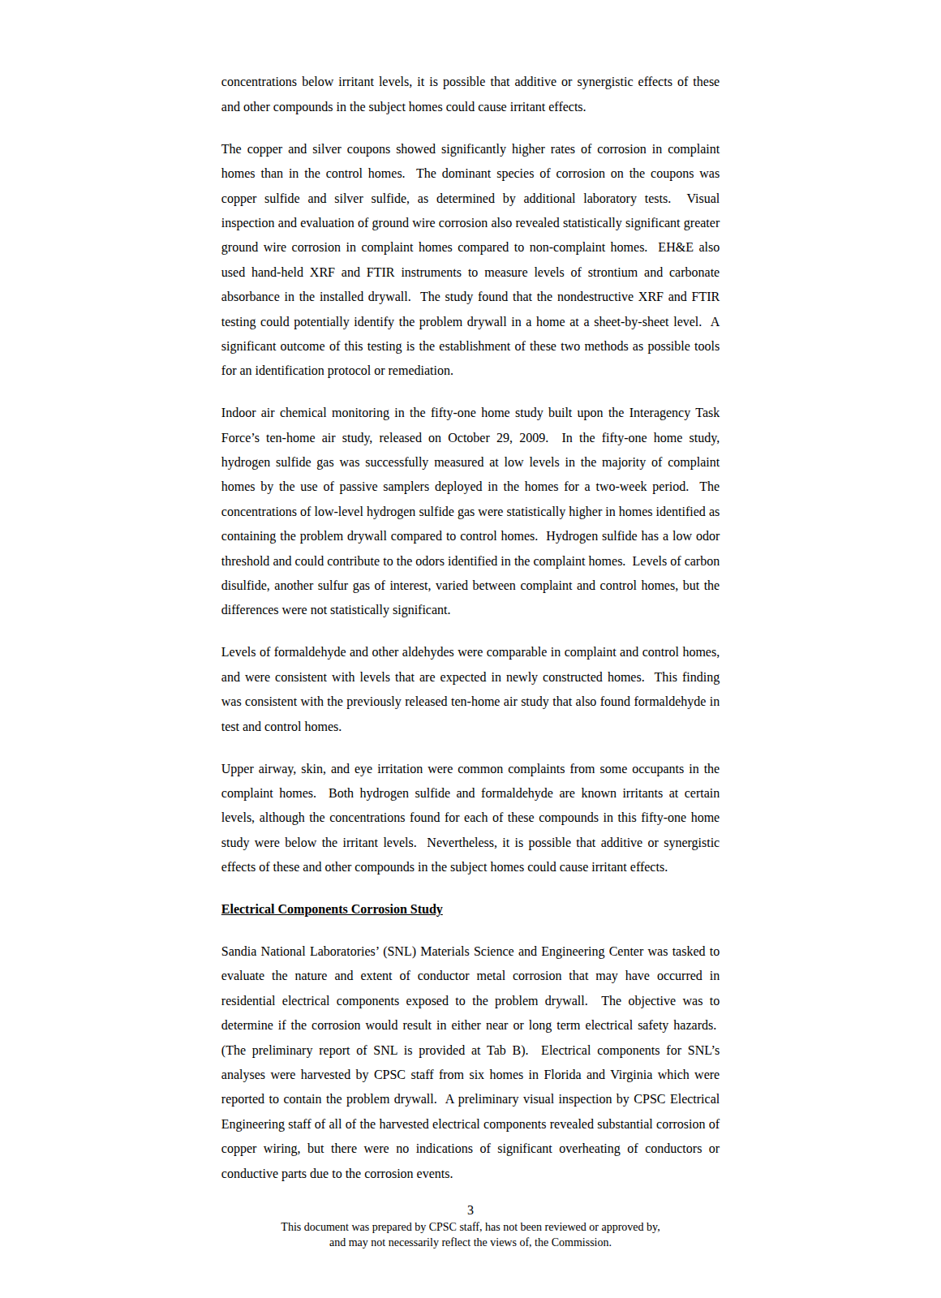concentrations below irritant levels, it is possible that additive or synergistic effects of these and other compounds in the subject homes could cause irritant effects.
The copper and silver coupons showed significantly higher rates of corrosion in complaint homes than in the control homes. The dominant species of corrosion on the coupons was copper sulfide and silver sulfide, as determined by additional laboratory tests. Visual inspection and evaluation of ground wire corrosion also revealed statistically significant greater ground wire corrosion in complaint homes compared to non-complaint homes. EH&E also used hand-held XRF and FTIR instruments to measure levels of strontium and carbonate absorbance in the installed drywall. The study found that the nondestructive XRF and FTIR testing could potentially identify the problem drywall in a home at a sheet-by-sheet level. A significant outcome of this testing is the establishment of these two methods as possible tools for an identification protocol or remediation.
Indoor air chemical monitoring in the fifty-one home study built upon the Interagency Task Force’s ten-home air study, released on October 29, 2009. In the fifty-one home study, hydrogen sulfide gas was successfully measured at low levels in the majority of complaint homes by the use of passive samplers deployed in the homes for a two-week period. The concentrations of low-level hydrogen sulfide gas were statistically higher in homes identified as containing the problem drywall compared to control homes. Hydrogen sulfide has a low odor threshold and could contribute to the odors identified in the complaint homes. Levels of carbon disulfide, another sulfur gas of interest, varied between complaint and control homes, but the differences were not statistically significant.
Levels of formaldehyde and other aldehydes were comparable in complaint and control homes, and were consistent with levels that are expected in newly constructed homes. This finding was consistent with the previously released ten-home air study that also found formaldehyde in test and control homes.
Upper airway, skin, and eye irritation were common complaints from some occupants in the complaint homes. Both hydrogen sulfide and formaldehyde are known irritants at certain levels, although the concentrations found for each of these compounds in this fifty-one home study were below the irritant levels. Nevertheless, it is possible that additive or synergistic effects of these and other compounds in the subject homes could cause irritant effects.
Electrical Components Corrosion Study
Sandia National Laboratories’ (SNL) Materials Science and Engineering Center was tasked to evaluate the nature and extent of conductor metal corrosion that may have occurred in residential electrical components exposed to the problem drywall. The objective was to determine if the corrosion would result in either near or long term electrical safety hazards. (The preliminary report of SNL is provided at Tab B). Electrical components for SNL’s analyses were harvested by CPSC staff from six homes in Florida and Virginia which were reported to contain the problem drywall. A preliminary visual inspection by CPSC Electrical Engineering staff of all of the harvested electrical components revealed substantial corrosion of copper wiring, but there were no indications of significant overheating of conductors or conductive parts due to the corrosion events.
3
This document was prepared by CPSC staff, has not been reviewed or approved by,
and may not necessarily reflect the views of, the Commission.